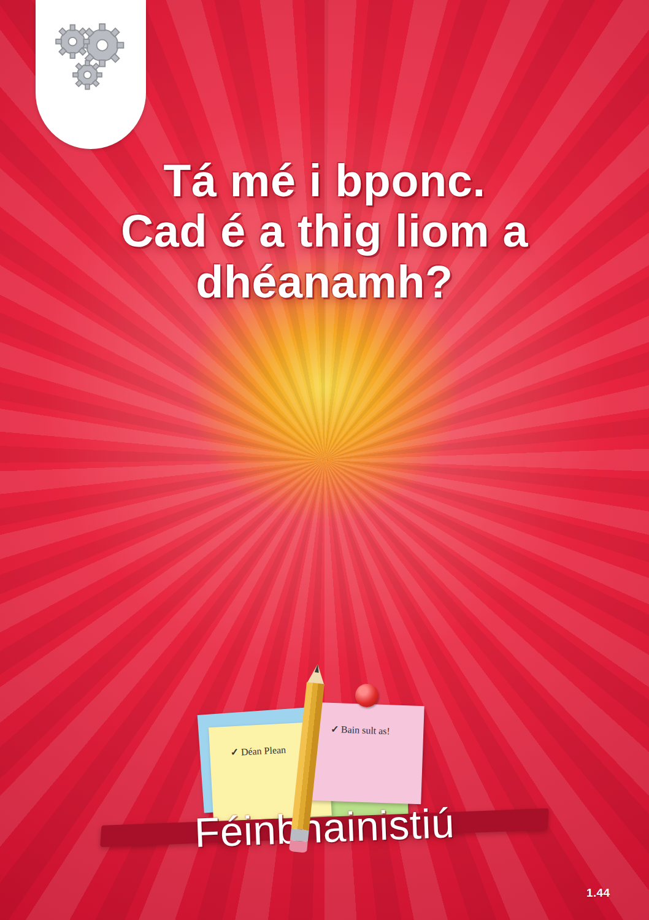Tá mé i bponc.
Cad é a thig liom a dhéanamh?
✓Déan Plean
✓Bain sult as!
Féinbhainistiú
1.44